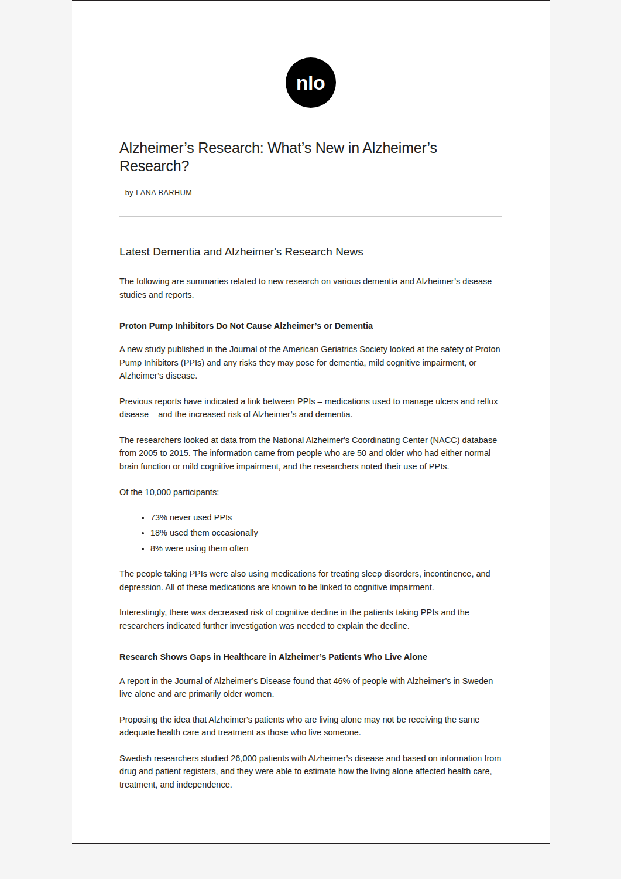nlo
Alzheimer’s Research: What’s New in Alzheimer’s Research?
by Lana Barhum
Latest Dementia and Alzheimer's Research News
The following are summaries related to new research on various dementia and Alzheimer’s disease studies and reports.
Proton Pump Inhibitors Do Not Cause Alzheimer’s or Dementia
A new study published in the Journal of the American Geriatrics Society looked at the safety of Proton Pump Inhibitors (PPIs) and any risks they may pose for dementia, mild cognitive impairment, or Alzheimer’s disease.
Previous reports have indicated a link between PPIs – medications used to manage ulcers and reflux disease – and the increased risk of Alzheimer’s and dementia.
The researchers looked at data from the National Alzheimer's Coordinating Center (NACC) database from 2005 to 2015. The information came from people who are 50 and older who had either normal brain function or mild cognitive impairment, and the researchers noted their use of PPIs.
Of the 10,000 participants:
73% never used PPIs
18% used them occasionally
8% were using them often
The people taking PPIs were also using medications for treating sleep disorders, incontinence, and depression. All of these medications are known to be linked to cognitive impairment.
Interestingly, there was decreased risk of cognitive decline in the patients taking PPIs and the researchers indicated further investigation was needed to explain the decline.
Research Shows Gaps in Healthcare in Alzheimer’s Patients Who Live Alone
A report in the Journal of Alzheimer’s Disease found that 46% of people with Alzheimer’s in Sweden live alone and are primarily older women.
Proposing the idea that Alzheimer's patients who are living alone may not be receiving the same adequate health care and treatment as those who live someone.
Swedish researchers studied 26,000 patients with Alzheimer’s disease and based on information from drug and patient registers, and they were able to estimate how the living alone affected health care, treatment, and independence.